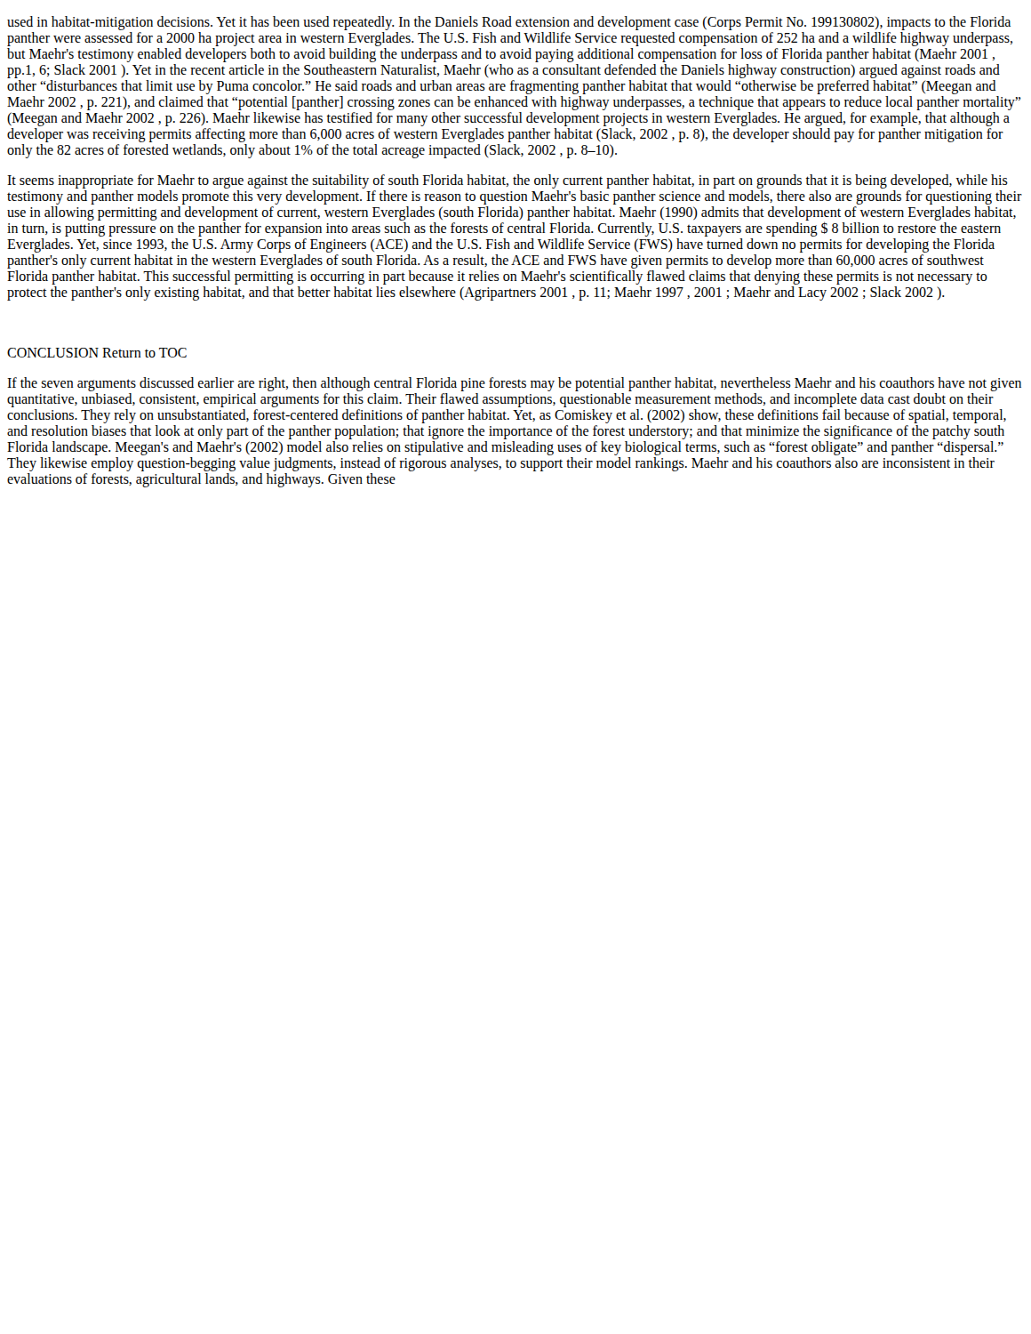used in habitat-mitigation decisions. Yet it has been used repeatedly. In the Daniels Road extension and development case (Corps Permit No. 199130802), impacts to the Florida panther were assessed for a 2000 ha project area in western Everglades. The U.S. Fish and Wildlife Service requested compensation of 252 ha and a wildlife highway underpass, but Maehr's testimony enabled developers both to avoid building the underpass and to avoid paying additional compensation for loss of Florida panther habitat (Maehr 2001 , pp.1, 6; Slack 2001 ). Yet in the recent article in the Southeastern Naturalist, Maehr (who as a consultant defended the Daniels highway construction) argued against roads and other “disturbances that limit use by Puma concolor.” He said roads and urban areas are fragmenting panther habitat that would “otherwise be preferred habitat” (Meegan and Maehr 2002 , p. 221), and claimed that “potential [panther] crossing zones can be enhanced with highway underpasses, a technique that appears to reduce local panther mortality” (Meegan and Maehr 2002 , p. 226). Maehr likewise has testified for many other successful development projects in western Everglades. He argued, for example, that although a developer was receiving permits affecting more than 6,000 acres of western Everglades panther habitat (Slack, 2002 , p. 8), the developer should pay for panther mitigation for only the 82 acres of forested wetlands, only about 1% of the total acreage impacted (Slack, 2002 , p. 8–10).
It seems inappropriate for Maehr to argue against the suitability of south Florida habitat, the only current panther habitat, in part on grounds that it is being developed, while his testimony and panther models promote this very development. If there is reason to question Maehr's basic panther science and models, there also are grounds for questioning their use in allowing permitting and development of current, western Everglades (south Florida) panther habitat. Maehr (1990) admits that development of western Everglades habitat, in turn, is putting pressure on the panther for expansion into areas such as the forests of central Florida. Currently, U.S. taxpayers are spending $ 8 billion to restore the eastern Everglades. Yet, since 1993, the U.S. Army Corps of Engineers (ACE) and the U.S. Fish and Wildlife Service (FWS) have turned down no permits for developing the Florida panther's only current habitat in the western Everglades of south Florida. As a result, the ACE and FWS have given permits to develop more than 60,000 acres of southwest Florida panther habitat. This successful permitting is occurring in part because it relies on Maehr's scientifically flawed claims that denying these permits is not necessary to protect the panther's only existing habitat, and that better habitat lies elsewhere (Agripartners 2001 , p. 11; Maehr 1997 , 2001 ; Maehr and Lacy 2002 ; Slack 2002 ).
CONCLUSION Return to TOC
If the seven arguments discussed earlier are right, then although central Florida pine forests may be potential panther habitat, nevertheless Maehr and his coauthors have not given quantitative, unbiased, consistent, empirical arguments for this claim. Their flawed assumptions, questionable measurement methods, and incomplete data cast doubt on their conclusions. They rely on unsubstantiated, forest-centered definitions of panther habitat. Yet, as Comiskey et al. (2002) show, these definitions fail because of spatial, temporal, and resolution biases that look at only part of the panther population; that ignore the importance of the forest understory; and that minimize the significance of the patchy south Florida landscape. Meegan's and Maehr's (2002) model also relies on stipulative and misleading uses of key biological terms, such as “forest obligate” and panther “dispersal.” They likewise employ question-begging value judgments, instead of rigorous analyses, to support their model rankings. Maehr and his coauthors also are inconsistent in their evaluations of forests, agricultural lands, and highways. Given these